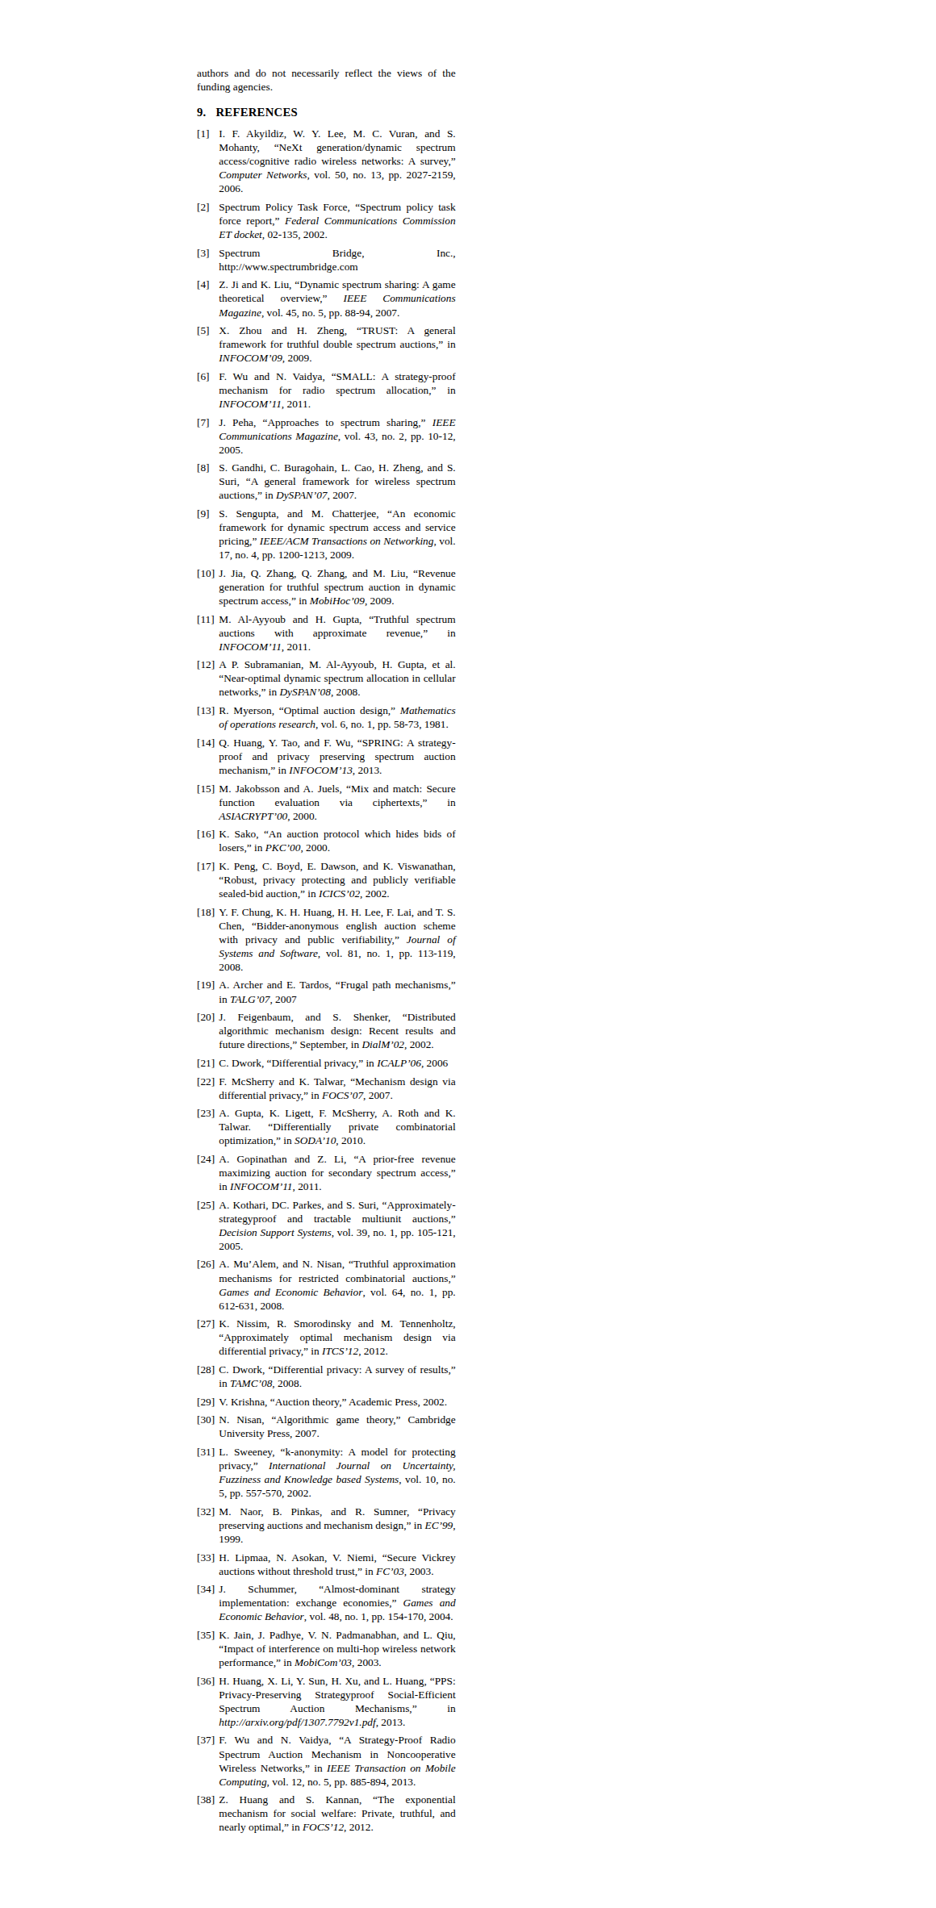authors and do not necessarily reflect the views of the funding agencies.
9. REFERENCES
[1] I. F. Akyildiz, W. Y. Lee, M. C. Vuran, and S. Mohanty, “NeXt generation/dynamic spectrum access/cognitive radio wireless networks: A survey,” Computer Networks, vol. 50, no. 13, pp. 2027-2159, 2006.
[2] Spectrum Policy Task Force, “Spectrum policy task force report,” Federal Communications Commission ET docket, 02-135, 2002.
[3] Spectrum Bridge, Inc., http://www.spectrumbridge.com
[4] Z. Ji and K. Liu, “Dynamic spectrum sharing: A game theoretical overview,” IEEE Communications Magazine, vol. 45, no. 5, pp. 88-94, 2007.
[5] X. Zhou and H. Zheng, “TRUST: A general framework for truthful double spectrum auctions,” in INFOCOM’09, 2009.
[6] F. Wu and N. Vaidya, “SMALL: A strategy-proof mechanism for radio spectrum allocation,” in INFOCOM’11, 2011.
[7] J. Peha, “Approaches to spectrum sharing,” IEEE Communications Magazine, vol. 43, no. 2, pp. 10-12, 2005.
[8] S. Gandhi, C. Buragohain, L. Cao, H. Zheng, and S. Suri, “A general framework for wireless spectrum auctions,” in DySPAN’07, 2007.
[9] S. Sengupta, and M. Chatterjee, “An economic framework for dynamic spectrum access and service pricing,” IEEE/ACM Transactions on Networking, vol. 17, no. 4, pp. 1200-1213, 2009.
[10] J. Jia, Q. Zhang, Q. Zhang, and M. Liu, “Revenue generation for truthful spectrum auction in dynamic spectrum access,” in MobiHoc’09, 2009.
[11] M. Al-Ayyoub and H. Gupta, “Truthful spectrum auctions with approximate revenue,” in INFOCOM’11, 2011.
[12] A P. Subramanian, M. Al-Ayyoub, H. Gupta, et al. “Near-optimal dynamic spectrum allocation in cellular networks,” in DySPAN’08, 2008.
[13] R. Myerson, “Optimal auction design,” Mathematics of operations research, vol. 6, no. 1, pp. 58-73, 1981.
[14] Q. Huang, Y. Tao, and F. Wu, “SPRING: A strategy-proof and privacy preserving spectrum auction mechanism,” in INFOCOM’13, 2013.
[15] M. Jakobsson and A. Juels, “Mix and match: Secure function evaluation via ciphertexts,” in ASIACRYPT’00, 2000.
[16] K. Sako, “An auction protocol which hides bids of losers,” in PKC’00, 2000.
[17] K. Peng, C. Boyd, E. Dawson, and K. Viswanathan, “Robust, privacy protecting and publicly verifiable sealed-bid auction,” in ICICS’02, 2002.
[18] Y. F. Chung, K. H. Huang, H. H. Lee, F. Lai, and T. S. Chen, “Bidder-anonymous english auction scheme with privacy and public verifiability,” Journal of Systems and Software, vol. 81, no. 1, pp. 113-119, 2008.
[19] A. Archer and E. Tardos, “Frugal path mechanisms,” in TALG’07, 2007
[20] J. Feigenbaum, and S. Shenker, “Distributed algorithmic mechanism design: Recent results and future directions,” September, in DialM’02, 2002.
[21] C. Dwork, “Differential privacy,” in ICALP’06, 2006
[22] F. McSherry and K. Talwar, “Mechanism design via differential privacy,” in FOCS’07, 2007.
[23] A. Gupta, K. Ligett, F. McSherry, A. Roth and K. Talwar. “Differentially private combinatorial optimization,” in SODA’10, 2010.
[24] A. Gopinathan and Z. Li, “A prior-free revenue maximizing auction for secondary spectrum access,” in INFOCOM’11, 2011.
[25] A. Kothari, DC. Parkes, and S. Suri, “Approximately-strategyproof and tractable multiunit auctions,” Decision Support Systems, vol. 39, no. 1, pp. 105-121, 2005.
[26] A. Mu’Alem, and N. Nisan, “Truthful approximation mechanisms for restricted combinatorial auctions,” Games and Economic Behavior, vol. 64, no. 1, pp. 612-631, 2008.
[27] K. Nissim, R. Smorodinsky and M. Tennenholtz, “Approximately optimal mechanism design via differential privacy,” in ITCS’12, 2012.
[28] C. Dwork, “Differential privacy: A survey of results,” in TAMC’08, 2008.
[29] V. Krishna, “Auction theory,” Academic Press, 2002.
[30] N. Nisan, “Algorithmic game theory,” Cambridge University Press, 2007.
[31] L. Sweeney, “k-anonymity: A model for protecting privacy,” International Journal on Uncertainty, Fuzziness and Knowledge based Systems, vol. 10, no. 5, pp. 557-570, 2002.
[32] M. Naor, B. Pinkas, and R. Sumner, “Privacy preserving auctions and mechanism design,” in EC’99, 1999.
[33] H. Lipmaa, N. Asokan, V. Niemi, “Secure Vickrey auctions without threshold trust,” in FC’03, 2003.
[34] J. Schummer, “Almost-dominant strategy implementation: exchange economies,” Games and Economic Behavior, vol. 48, no. 1, pp. 154-170, 2004.
[35] K. Jain, J. Padhye, V. N. Padmanabhan, and L. Qiu, “Impact of interference on multi-hop wireless network performance,” in MobiCom’03, 2003.
[36] H. Huang, X. Li, Y. Sun, H. Xu, and L. Huang, “PPS: Privacy-Preserving Strategyproof Social-Efficient Spectrum Auction Mechanisms,” in http://arxiv.org/pdf/1307.7792v1.pdf, 2013.
[37] F. Wu and N. Vaidya, “A Strategy-Proof Radio Spectrum Auction Mechanism in Noncooperative Wireless Networks,” in IEEE Transaction on Mobile Computing, vol. 12, no. 5, pp. 885-894, 2013.
[38] Z. Huang and S. Kannan, “The exponential mechanism for social welfare: Private, truthful, and nearly optimal,” in FOCS’12, 2012.